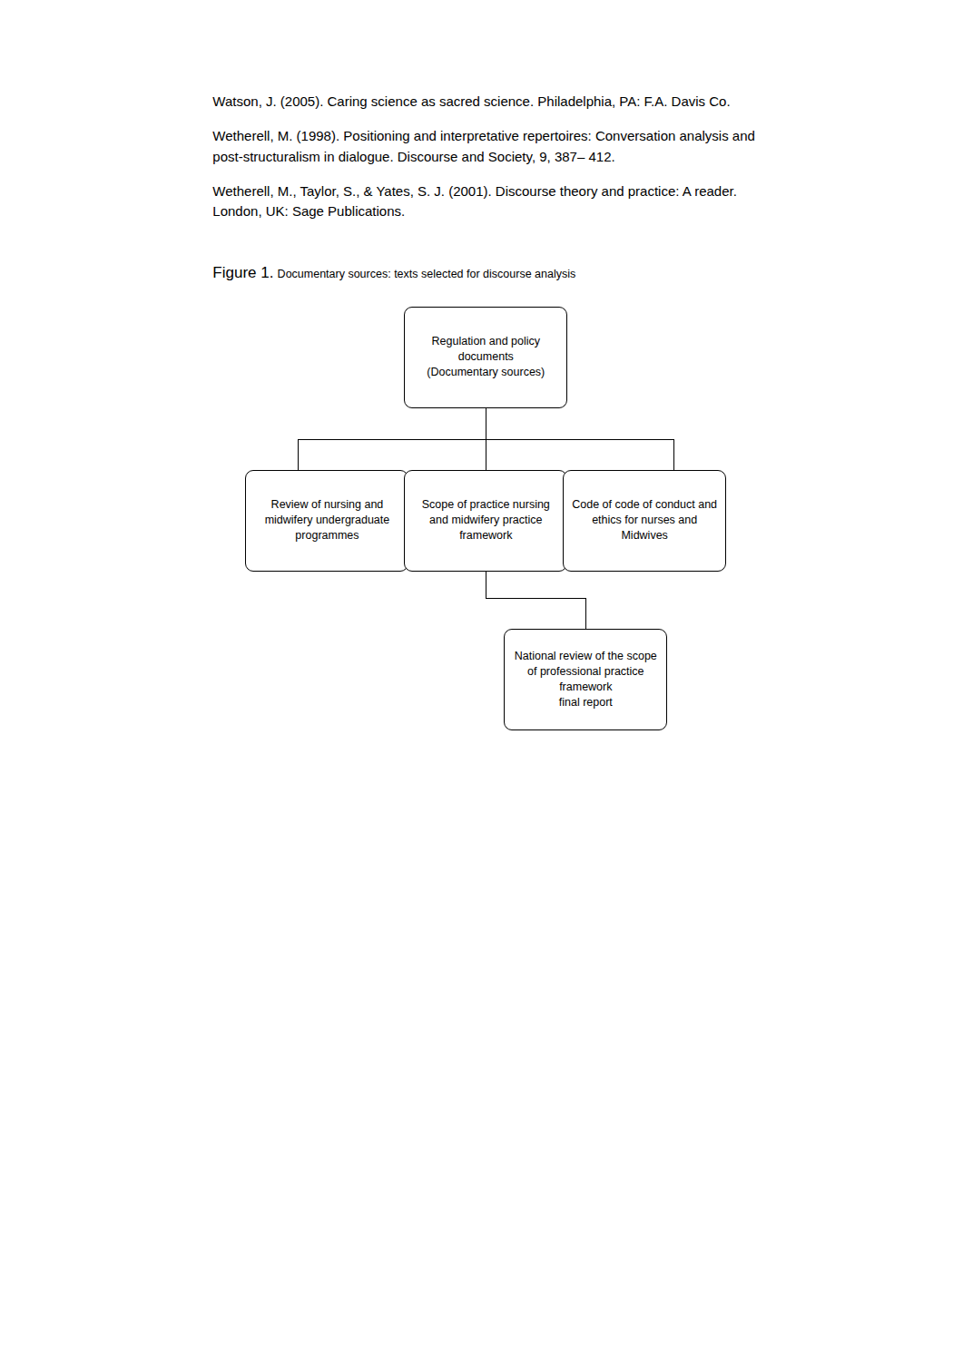Watson, J. (2005). Caring science as sacred science. Philadelphia, PA: F.A. Davis Co.
Wetherell, M. (1998). Positioning and interpretative repertoires: Conversation analysis and post-structuralism in dialogue. Discourse and Society, 9, 387– 412.
Wetherell, M., Taylor, S., & Yates, S. J. (2001). Discourse theory and practice: A reader. London, UK: Sage Publications.
Figure 1. Documentary sources: texts selected for discourse analysis
Regulation and policy documents
(Documentary sources)
Review of nursing and midwifery undergraduate programmes
Scope of practice nursing and midwifery practice framework
Code of code of conduct and ethics for nurses and
Midwives
National review of the scope of professional practice framework
final report